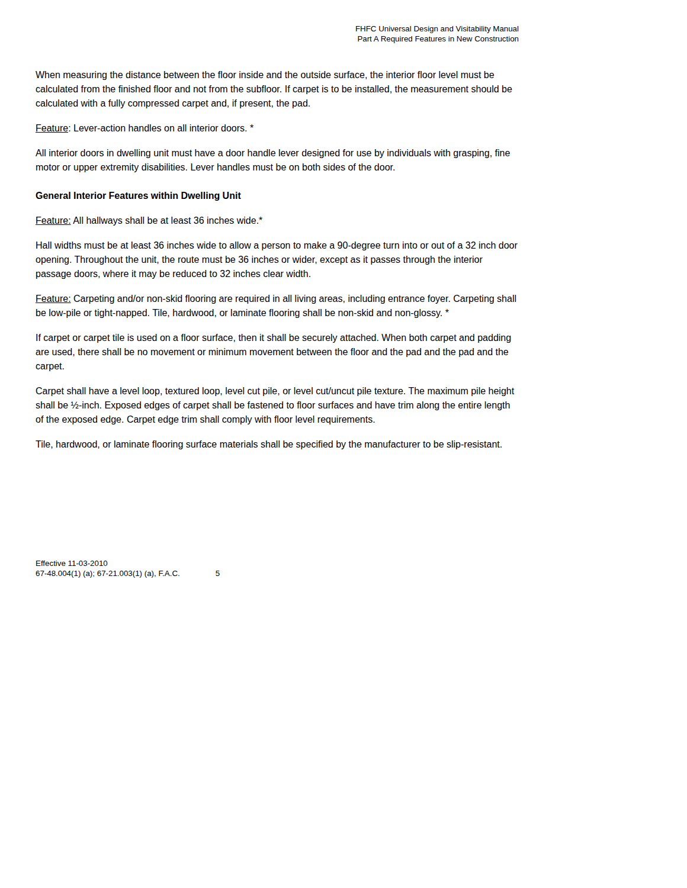FHFC Universal Design and Visitability Manual
Part A Required Features in New Construction
When measuring the distance between the floor inside and the outside surface, the interior floor level must be calculated from the finished floor and not from the subfloor. If carpet is to be installed, the measurement should be calculated with a fully compressed carpet and, if present, the pad.
Feature: Lever-action handles on all interior doors. *
All interior doors in dwelling unit must have a door handle lever designed for use by individuals with grasping, fine motor or upper extremity disabilities. Lever handles must be on both sides of the door.
General Interior Features within Dwelling Unit
Feature: All hallways shall be at least 36 inches wide.*
Hall widths must be at least 36 inches wide to allow a person to make a 90-degree turn into or out of a 32 inch door opening. Throughout the unit, the route must be 36 inches or wider, except as it passes through the interior passage doors, where it may be reduced to 32 inches clear width.
Feature: Carpeting and/or non-skid flooring are required in all living areas, including entrance foyer. Carpeting shall be low-pile or tight-napped. Tile, hardwood, or laminate flooring shall be non-skid and non-glossy. *
If carpet or carpet tile is used on a floor surface, then it shall be securely attached. When both carpet and padding are used, there shall be no movement or minimum movement between the floor and the pad and the pad and the carpet.
Carpet shall have a level loop, textured loop, level cut pile, or level cut/uncut pile texture. The maximum pile height shall be ½-inch. Exposed edges of carpet shall be fastened to floor surfaces and have trim along the entire length of the exposed edge. Carpet edge trim shall comply with floor level requirements.
Tile, hardwood, or laminate flooring surface materials shall be specified by the manufacturer to be slip-resistant.
Effective 11-03-2010
67-48.004(1) (a); 67-21.003(1) (a), F.A.C. 5